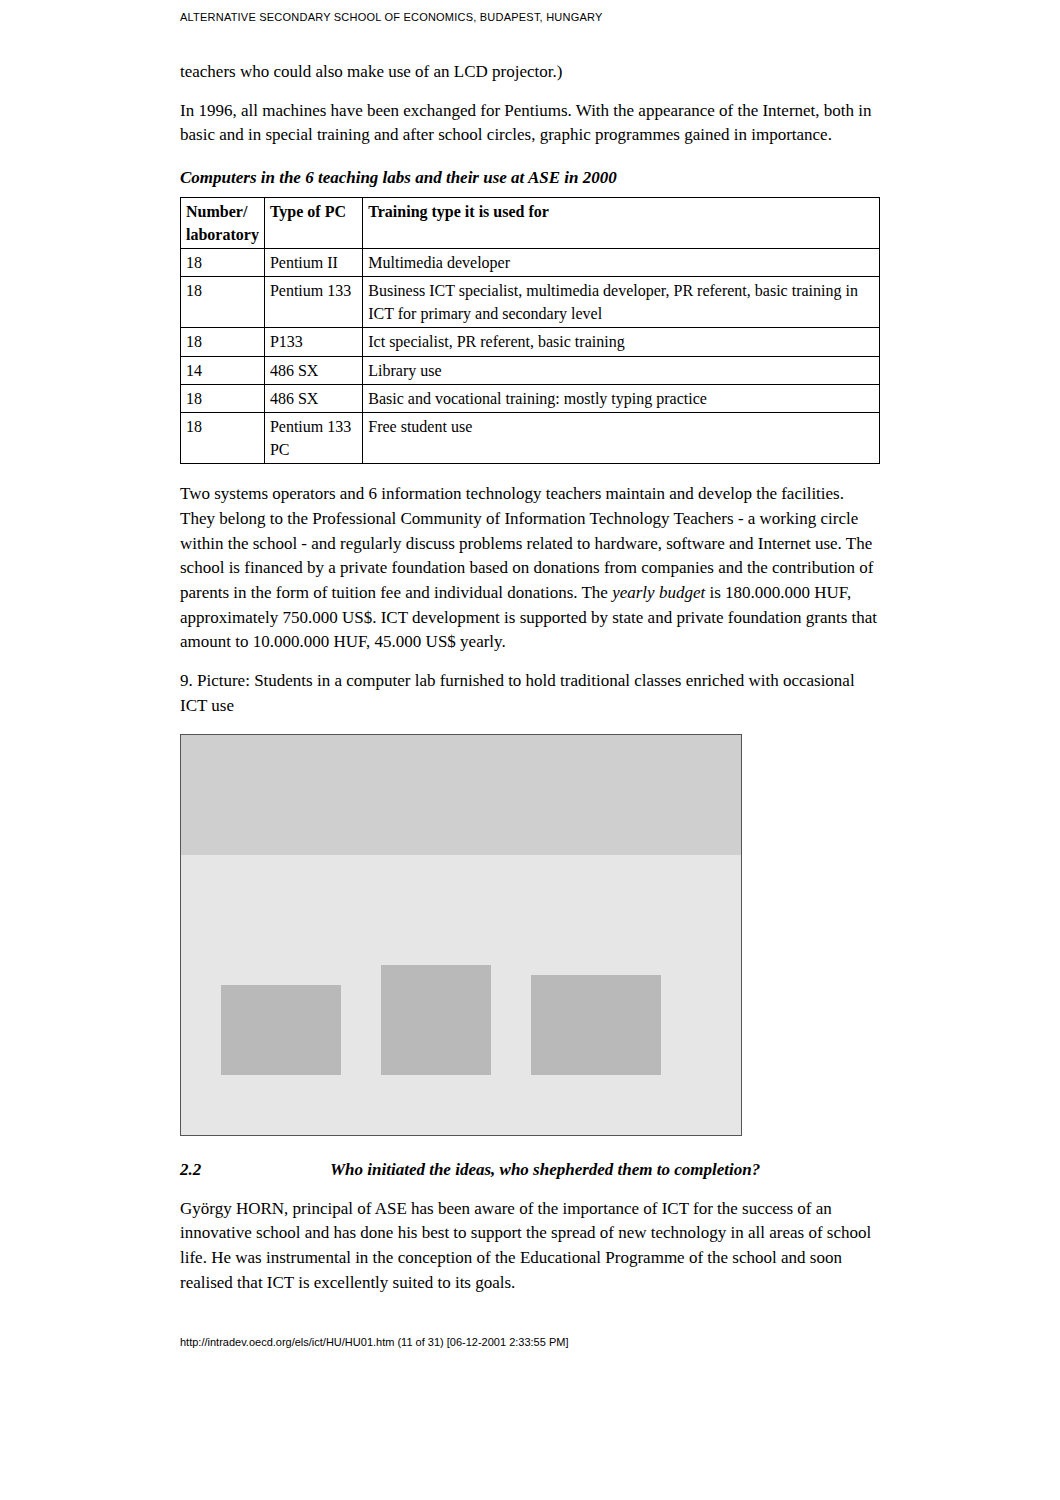ALTERNATIVE SECONDARY SCHOOL OF ECONOMICS, BUDAPEST, HUNGARY
teachers who could also make use of an LCD projector.)
In 1996, all machines have been exchanged for Pentiums. With the appearance of the Internet, both in basic and in special training and after school circles, graphic programmes gained in importance.
Computers in the 6 teaching labs and their use at ASE in 2000
| Number/ laboratory | Type of PC | Training type it is used for |
| --- | --- | --- |
| 18 | Pentium II | Multimedia developer |
| 18 | Pentium 133 | Business ICT specialist, multimedia developer, PR referent, basic training in ICT for primary and secondary level |
| 18 | P133 | Ict specialist, PR referent, basic training |
| 14 | 486 SX | Library use |
| 18 | 486 SX | Basic and vocational training: mostly typing practice |
| 18 | Pentium 133 PC | Free student use |
Two systems operators and 6 information technology teachers maintain and develop the facilities. They belong to the Professional Community of Information Technology Teachers - a working circle within the school - and regularly discuss problems related to hardware, software and Internet use. The school is financed by a private foundation based on donations from companies and the contribution of parents in the form of tuition fee and individual donations. The yearly budget is 180.000.000 HUF, approximately 750.000 US$. ICT development is supported by state and private foundation grants that amount to 10.000.000 HUF, 45.000 US$ yearly.
9. Picture: Students in a computer lab furnished to hold traditional classes enriched with occasional ICT use
2.2 Who initiated the ideas, who shepherded them to completion?
György HORN, principal of ASE has been aware of the importance of ICT for the success of an innovative school and has done his best to support the spread of new technology in all areas of school life. He was instrumental in the conception of the Educational Programme of the school and soon realised that ICT is excellently suited to its goals.
http://intradev.oecd.org/els/ict/HU/HU01.htm (11 of 31) [06-12-2001 2:33:55 PM]